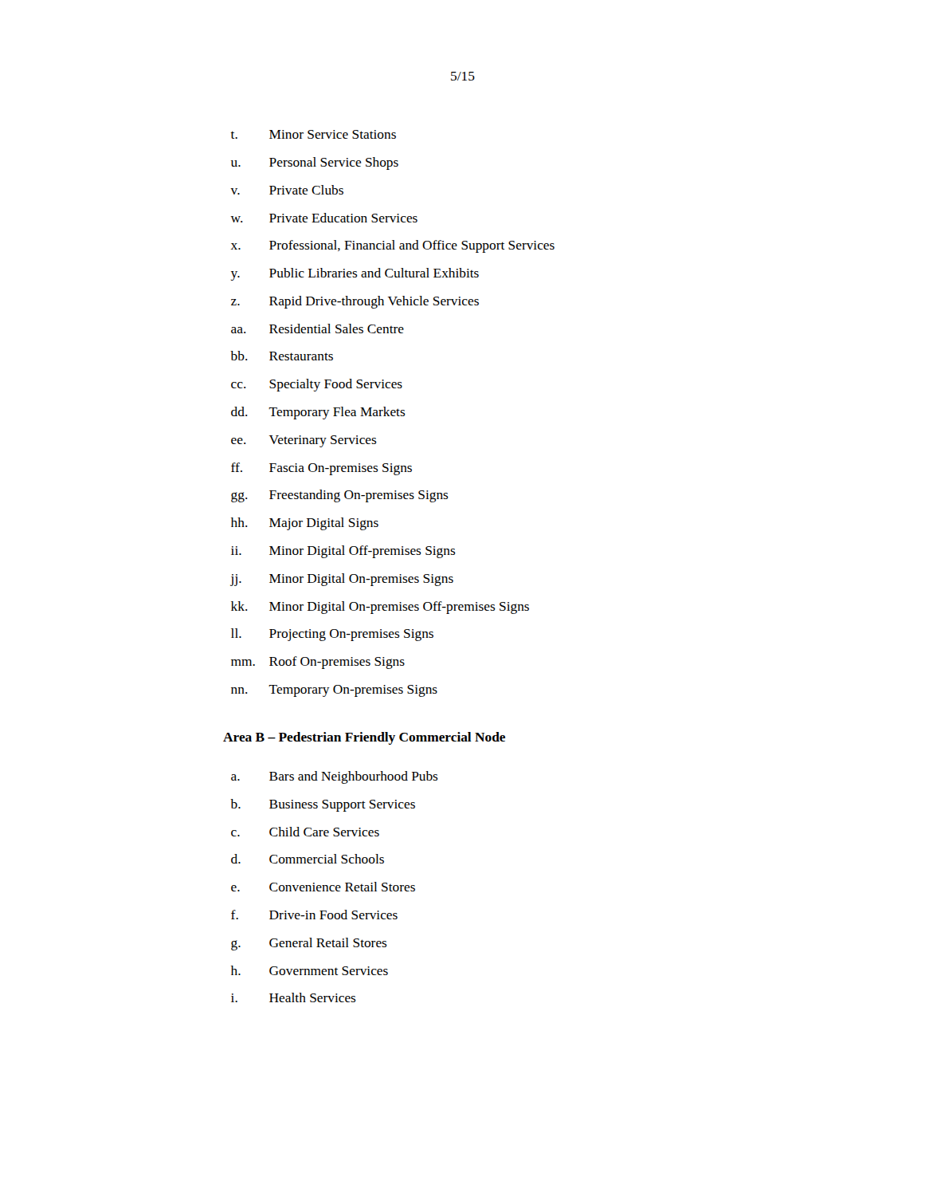5/15
t. Minor Service Stations
u. Personal Service Shops
v. Private Clubs
w. Private Education Services
x. Professional, Financial and Office Support Services
y. Public Libraries and Cultural Exhibits
z. Rapid Drive-through Vehicle Services
aa. Residential Sales Centre
bb. Restaurants
cc. Specialty Food Services
dd. Temporary Flea Markets
ee. Veterinary Services
ff. Fascia On-premises Signs
gg. Freestanding On-premises Signs
hh. Major Digital Signs
ii. Minor Digital Off-premises Signs
jj. Minor Digital On-premises Signs
kk. Minor Digital On-premises Off-premises Signs
ll. Projecting On-premises Signs
mm. Roof On-premises Signs
nn. Temporary On-premises Signs
Area B – Pedestrian Friendly Commercial Node
a. Bars and Neighbourhood Pubs
b. Business Support Services
c. Child Care Services
d. Commercial Schools
e. Convenience Retail Stores
f. Drive-in Food Services
g. General Retail Stores
h. Government Services
i. Health Services